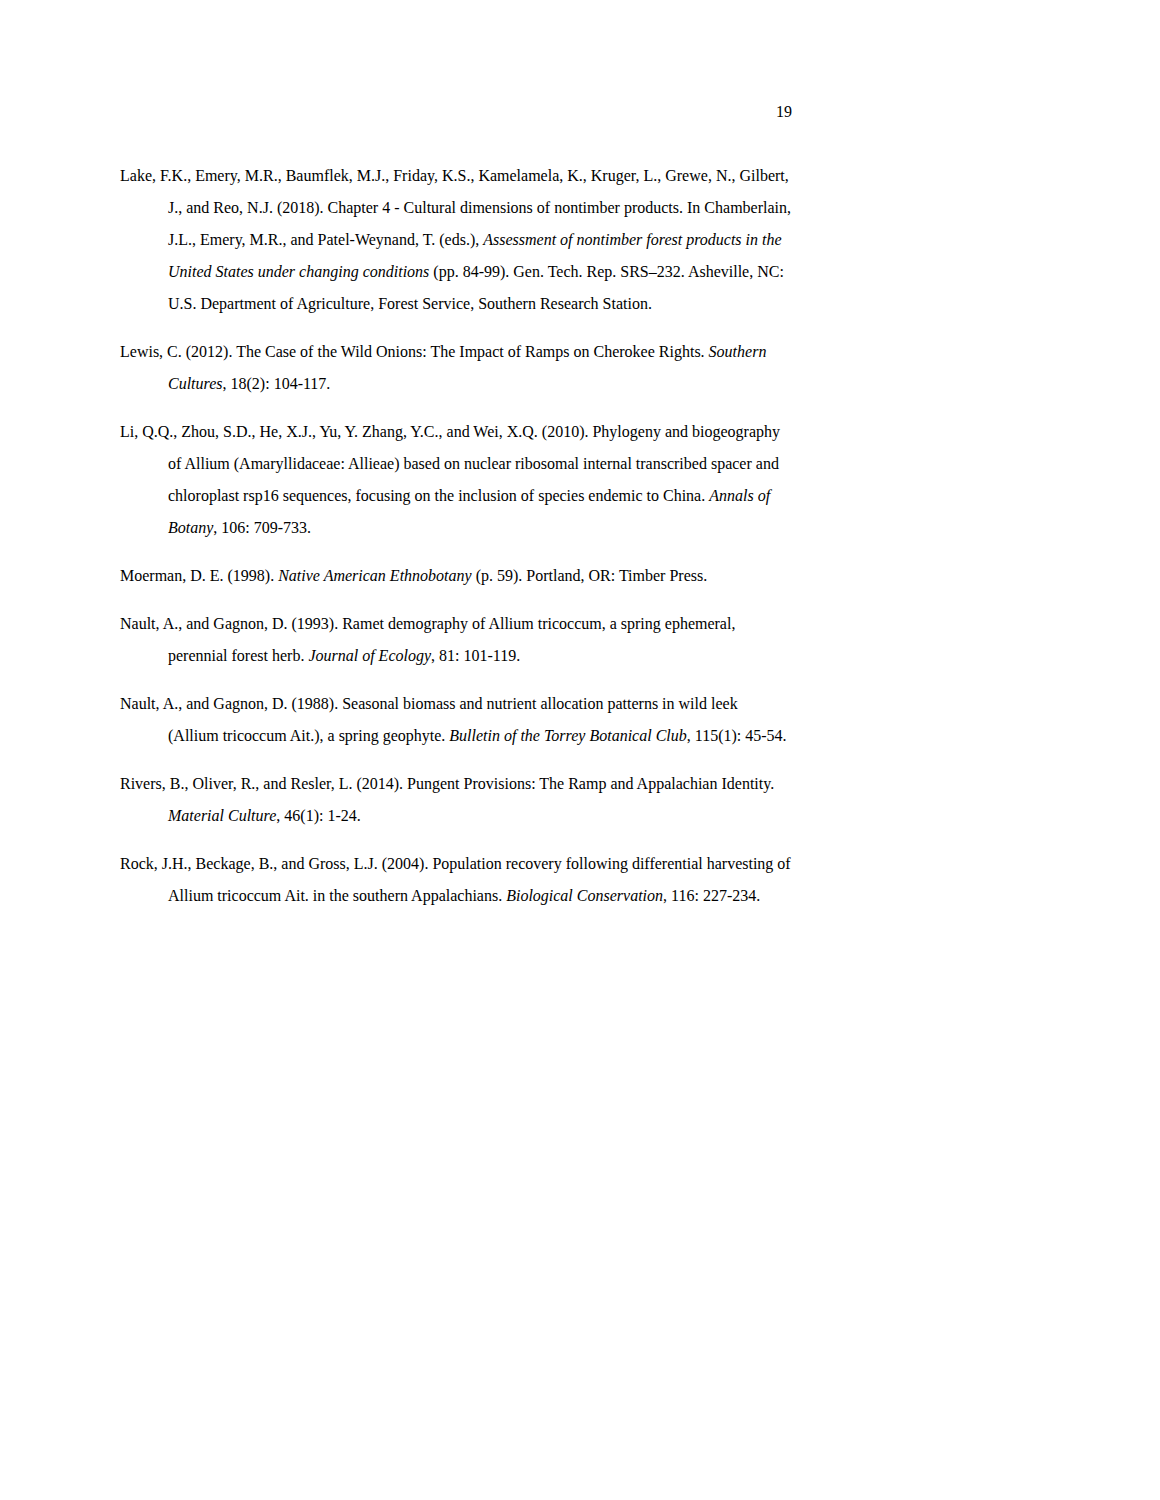19
Lake, F.K., Emery, M.R., Baumflek, M.J., Friday, K.S., Kamelamela, K., Kruger, L., Grewe, N., Gilbert, J., and Reo, N.J. (2018). Chapter 4 - Cultural dimensions of nontimber products. In Chamberlain, J.L., Emery, M.R., and Patel-Weynand, T. (eds.), Assessment of nontimber forest products in the United States under changing conditions (pp. 84-99). Gen. Tech. Rep. SRS–232. Asheville, NC: U.S. Department of Agriculture, Forest Service, Southern Research Station.
Lewis, C. (2012). The Case of the Wild Onions: The Impact of Ramps on Cherokee Rights. Southern Cultures, 18(2): 104-117.
Li, Q.Q., Zhou, S.D., He, X.J., Yu, Y. Zhang, Y.C., and Wei, X.Q. (2010). Phylogeny and biogeography of Allium (Amaryllidaceae: Allieae) based on nuclear ribosomal internal transcribed spacer and chloroplast rsp16 sequences, focusing on the inclusion of species endemic to China. Annals of Botany, 106: 709-733.
Moerman, D. E. (1998). Native American Ethnobotany (p. 59). Portland, OR: Timber Press.
Nault, A., and Gagnon, D. (1993). Ramet demography of Allium tricoccum, a spring ephemeral, perennial forest herb. Journal of Ecology, 81: 101-119.
Nault, A., and Gagnon, D. (1988). Seasonal biomass and nutrient allocation patterns in wild leek (Allium tricoccum Ait.), a spring geophyte. Bulletin of the Torrey Botanical Club, 115(1): 45-54.
Rivers, B., Oliver, R., and Resler, L. (2014). Pungent Provisions: The Ramp and Appalachian Identity. Material Culture, 46(1): 1-24.
Rock, J.H., Beckage, B., and Gross, L.J. (2004). Population recovery following differential harvesting of Allium tricoccum Ait. in the southern Appalachians. Biological Conservation, 116: 227-234.